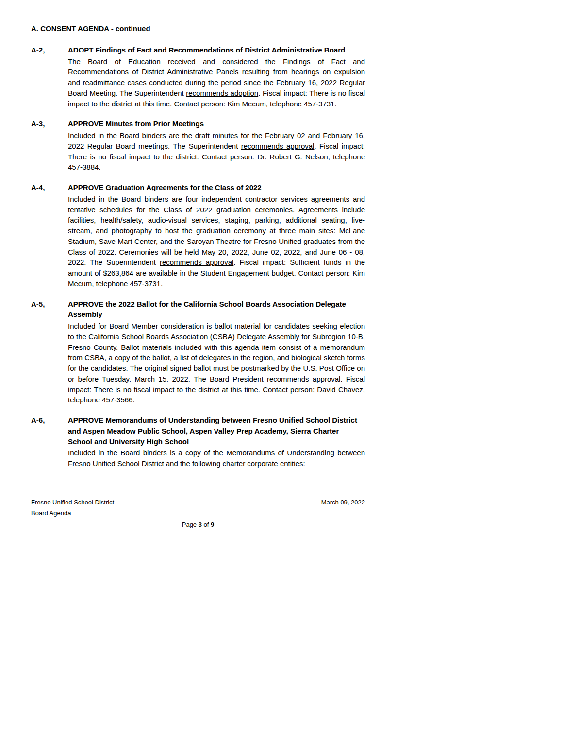A. CONSENT AGENDA - continued
A-2,
ADOPT Findings of Fact and Recommendations of District Administrative Board
The Board of Education received and considered the Findings of Fact and Recommendations of District Administrative Panels resulting from hearings on expulsion and readmittance cases conducted during the period since the February 16, 2022 Regular Board Meeting. The Superintendent recommends adoption. Fiscal impact: There is no fiscal impact to the district at this time. Contact person: Kim Mecum, telephone 457-3731.
A-3,
APPROVE Minutes from Prior Meetings
Included in the Board binders are the draft minutes for the February 02 and February 16, 2022 Regular Board meetings. The Superintendent recommends approval. Fiscal impact: There is no fiscal impact to the district. Contact person: Dr. Robert G. Nelson, telephone 457-3884.
A-4,
APPROVE Graduation Agreements for the Class of 2022
Included in the Board binders are four independent contractor services agreements and tentative schedules for the Class of 2022 graduation ceremonies. Agreements include facilities, health/safety, audio-visual services, staging, parking, additional seating, live-stream, and photography to host the graduation ceremony at three main sites: McLane Stadium, Save Mart Center, and the Saroyan Theatre for Fresno Unified graduates from the Class of 2022. Ceremonies will be held May 20, 2022, June 02, 2022, and June 06 - 08, 2022. The Superintendent recommends approval. Fiscal impact: Sufficient funds in the amount of $263,864 are available in the Student Engagement budget. Contact person: Kim Mecum, telephone 457-3731.
A-5,
APPROVE the 2022 Ballot for the California School Boards Association Delegate Assembly
Included for Board Member consideration is ballot material for candidates seeking election to the California School Boards Association (CSBA) Delegate Assembly for Subregion 10-B, Fresno County. Ballot materials included with this agenda item consist of a memorandum from CSBA, a copy of the ballot, a list of delegates in the region, and biological sketch forms for the candidates. The original signed ballot must be postmarked by the U.S. Post Office on or before Tuesday, March 15, 2022. The Board President recommends approval. Fiscal impact: There is no fiscal impact to the district at this time. Contact person: David Chavez, telephone 457-3566.
A-6,
APPROVE Memorandums of Understanding between Fresno Unified School District and Aspen Meadow Public School, Aspen Valley Prep Academy, Sierra Charter School and University High School
Included in the Board binders is a copy of the Memorandums of Understanding between Fresno Unified School District and the following charter corporate entities:
Fresno Unified School District March 09, 2022
Board Agenda
Page 3 of 9